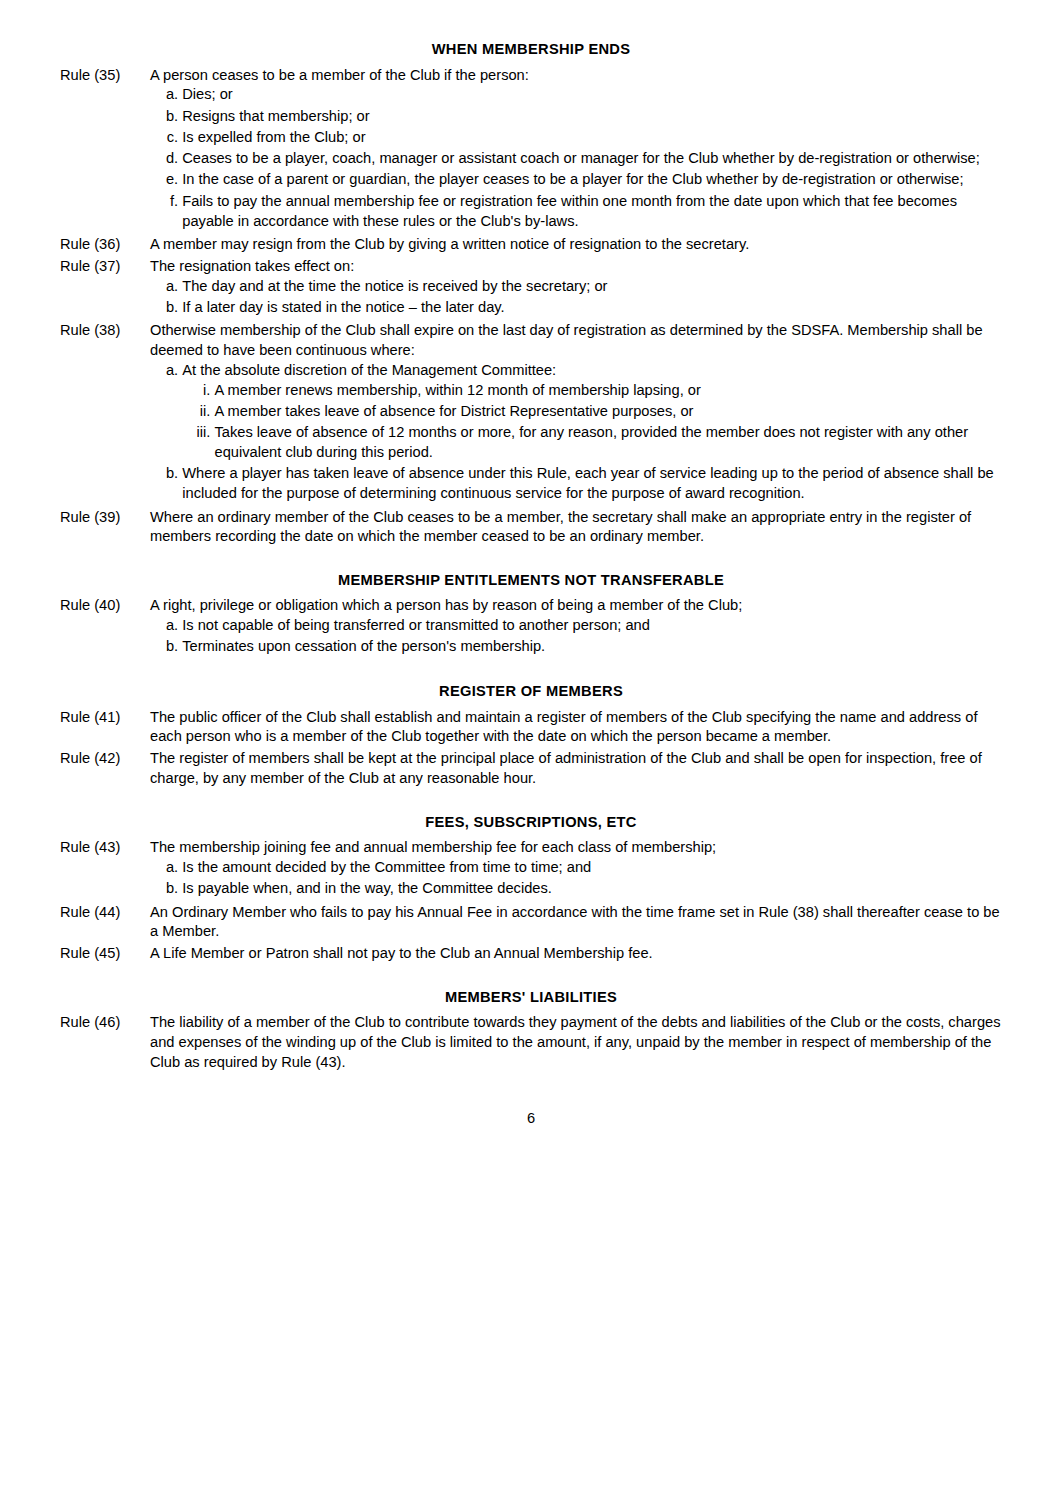WHEN MEMBERSHIP ENDS
Rule (35)
A person ceases to be a member of the Club if the person:
Dies; or
Resigns that membership; or
Is expelled from the Club; or
Ceases to be a player, coach, manager or assistant coach or manager for the Club whether by de-registration or otherwise;
In the case of a parent or guardian, the player ceases to be a player for the Club whether by de-registration or otherwise;
Fails to pay the annual membership fee or registration fee within one month from the date upon which that fee becomes payable in accordance with these rules or the Club's by-laws.
Rule (36)
A member may resign from the Club by giving a written notice of resignation to the secretary.
Rule (37)
The resignation takes effect on:
The day and at the time the notice is received by the secretary; or
If a later day is stated in the notice – the later day.
Rule (38)
Otherwise membership of the Club shall expire on the last day of registration as determined by the SDSFA. Membership shall be deemed to have been continuous where:
At the absolute discretion of the Management Committee:
A member renews membership, within 12 month of membership lapsing, or
A member takes leave of absence for District Representative purposes, or
Takes leave of absence of 12 months or more, for any reason, provided the member does not register with any other equivalent club during this period.
Where a player has taken leave of absence under this Rule, each year of service leading up to the period of absence shall be included for the purpose of determining continuous service for the purpose of award recognition.
Rule (39)
Where an ordinary member of the Club ceases to be a member, the secretary shall make an appropriate entry in the register of members recording the date on which the member ceased to be an ordinary member.
MEMBERSHIP ENTITLEMENTS NOT TRANSFERABLE
Rule (40)
A right, privilege or obligation which a person has by reason of being a member of the Club;
Is not capable of being transferred or transmitted to another person; and
Terminates upon cessation of the person's membership.
REGISTER OF MEMBERS
Rule (41)
The public officer of the Club shall establish and maintain a register of members of the Club specifying the name and address of each person who is a member of the Club together with the date on which the person became a member.
Rule (42)
The register of members shall be kept at the principal place of administration of the Club and shall be open for inspection, free of charge, by any member of the Club at any reasonable hour.
FEES, SUBSCRIPTIONS, ETC
Rule (43)
The membership joining fee and annual membership fee for each class of membership;
Is the amount decided by the Committee from time to time; and
Is payable when, and in the way, the Committee decides.
Rule (44)
An Ordinary Member who fails to pay his Annual Fee in accordance with the time frame set in Rule (38) shall thereafter cease to be a Member.
Rule (45)
A Life Member or Patron shall not pay to the Club an Annual Membership fee.
MEMBERS' LIABILITIES
Rule (46)
The liability of a member of the Club to contribute towards they payment of the debts and liabilities of the Club or the costs, charges and expenses of the winding up of the Club is limited to the amount, if any, unpaid by the member in respect of membership of the Club as required by Rule (43).
6